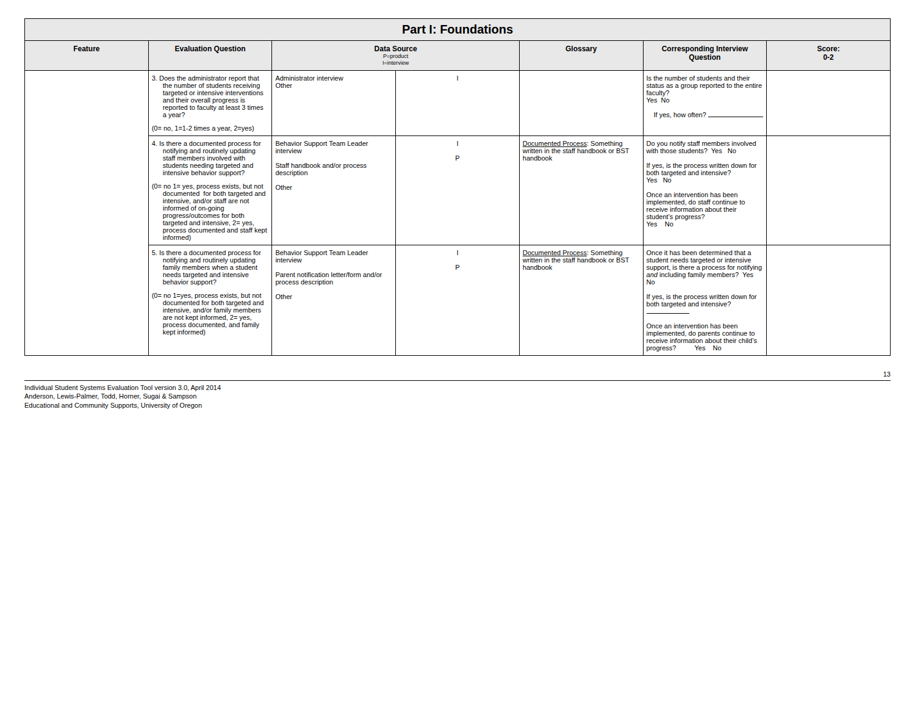| Part I: Foundations |
| Feature | Evaluation Question | Data Source P=product I=interview | Glossary | Corresponding Interview Question | Score: 0-2 |
| | 3. Does the administrator report that the number of students receiving targeted or intensive interventions and their overall progress is reported to faculty at least 3 times a year? (0= no, 1=1-2 times a year, 2=yes) | Administrator interview Other | I | | Is the number of students and their status as a group reported to the entire faculty? Yes No If yes, how often? | |
| 4. Is there a documented process for notifying and routinely updating staff members involved with students needing targeted and intensive behavior support? (0= no 1= yes, process exists, but not documented for both targeted and intensive, and/or staff are not informed of on-going progress/outcomes for both targeted and intensive, 2= yes, process documented and staff kept informed) | Behavior Support Team Leader interview Staff handbook and/or process description Other | I P | Documented Process : Something written in the staff handbook or BST handbook | Do you notify staff members involved with those students? Yes No If yes, is the process written down for both targeted and intensive? Yes No Once an intervention has been implemented, do staff continue to receive information about their student’s progress? Yes No | |
| 5. Is there a documented process for notifying and routinely updating family members when a student needs targeted and intensive behavior support? (0= no 1=yes, process exists, but not documented for both targeted and intensive, and/or family members are not kept informed, 2= yes, process documented, and family kept informed) | Behavior Support Team Leader interview Parent notification letter/form and/or process description Other | I P | Documented Process : Something written in the staff handbook or BST handbook | Once it has been determined that a student needs targeted or intensive support, is there a process for notifying and including family members? Yes No If yes, is the process written down for both targeted and intensive? Once an intervention has been implemented, do parents continue to receive information about their child’s progress? Yes No | |
13
Individual Student Systems Evaluation Tool version 3.0, April 2014
Anderson, Lewis-Palmer, Todd, Horner, Sugai & Sampson
Educational and Community Supports, University of Oregon